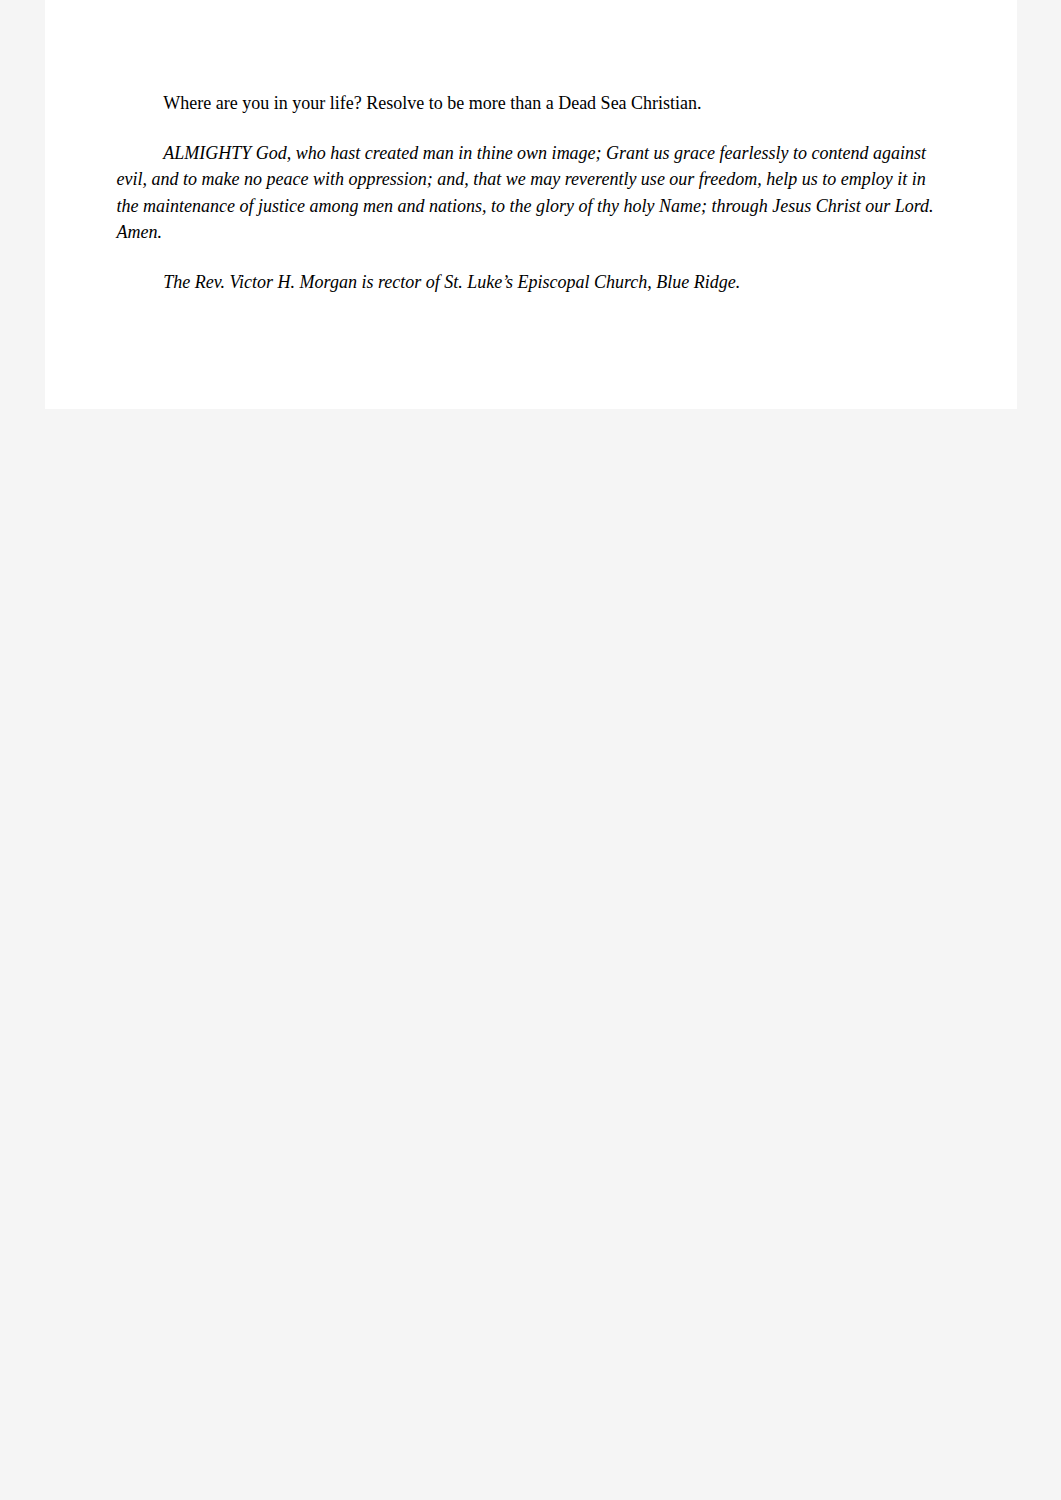Where are you in your life? Resolve to be more than a Dead Sea Christian.
ALMIGHTY God, who hast created man in thine own image; Grant us grace fearlessly to contend against evil, and to make no peace with oppression; and, that we may reverently use our freedom, help us to employ it in the maintenance of justice among men and nations, to the glory of thy holy Name; through Jesus Christ our Lord. Amen.
The Rev. Victor H. Morgan is rector of St. Luke’s Episcopal Church, Blue Ridge.